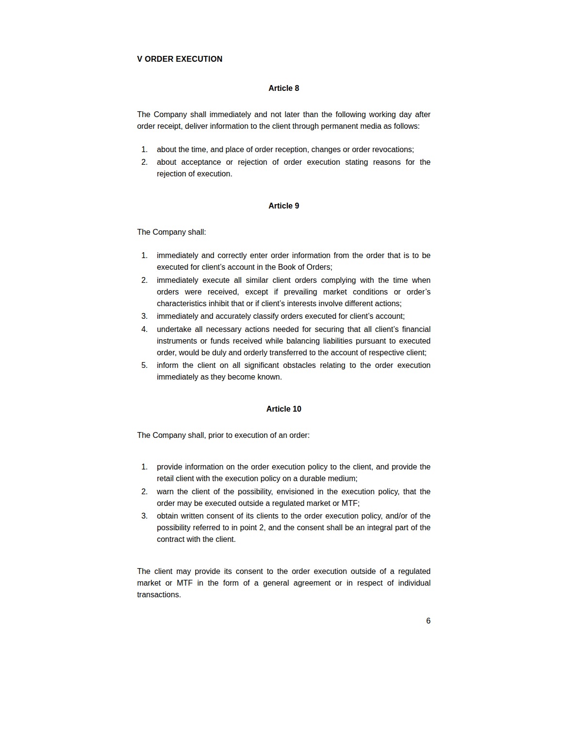V ORDER EXECUTION
Article 8
The Company shall immediately and not later than the following working day after order receipt, deliver information to the client through permanent media as follows:
about the time, and place of order reception, changes or order revocations;
about acceptance or rejection of order execution stating reasons for the rejection of execution.
Article 9
The Company shall:
immediately and correctly enter order information from the order that is to be executed for client’s account in the Book of Orders;
immediately execute all similar client orders complying with the time when orders were received, except if prevailing market conditions or order’s characteristics inhibit that or if client’s interests involve different actions;
immediately and accurately classify orders executed for client’s account;
undertake all necessary actions needed for securing that all client’s financial instruments or funds received while balancing liabilities pursuant to executed order, would be duly and orderly transferred to the account of respective client;
inform the client on all significant obstacles relating to the order execution immediately as they become known.
Article 10
The Company shall, prior to execution of an order:
provide information on the order execution policy to the client, and provide the retail client with the execution policy on a durable medium;
warn the client of the possibility, envisioned in the execution policy, that the order may be executed outside a regulated market or MTF;
obtain written consent of its clients to the order execution policy, and/or of the possibility referred to in point 2, and the consent shall be an integral part of the contract with the client.
The client may provide its consent to the order execution outside of a regulated market or MTF in the form of a general agreement or in respect of individual transactions.
6